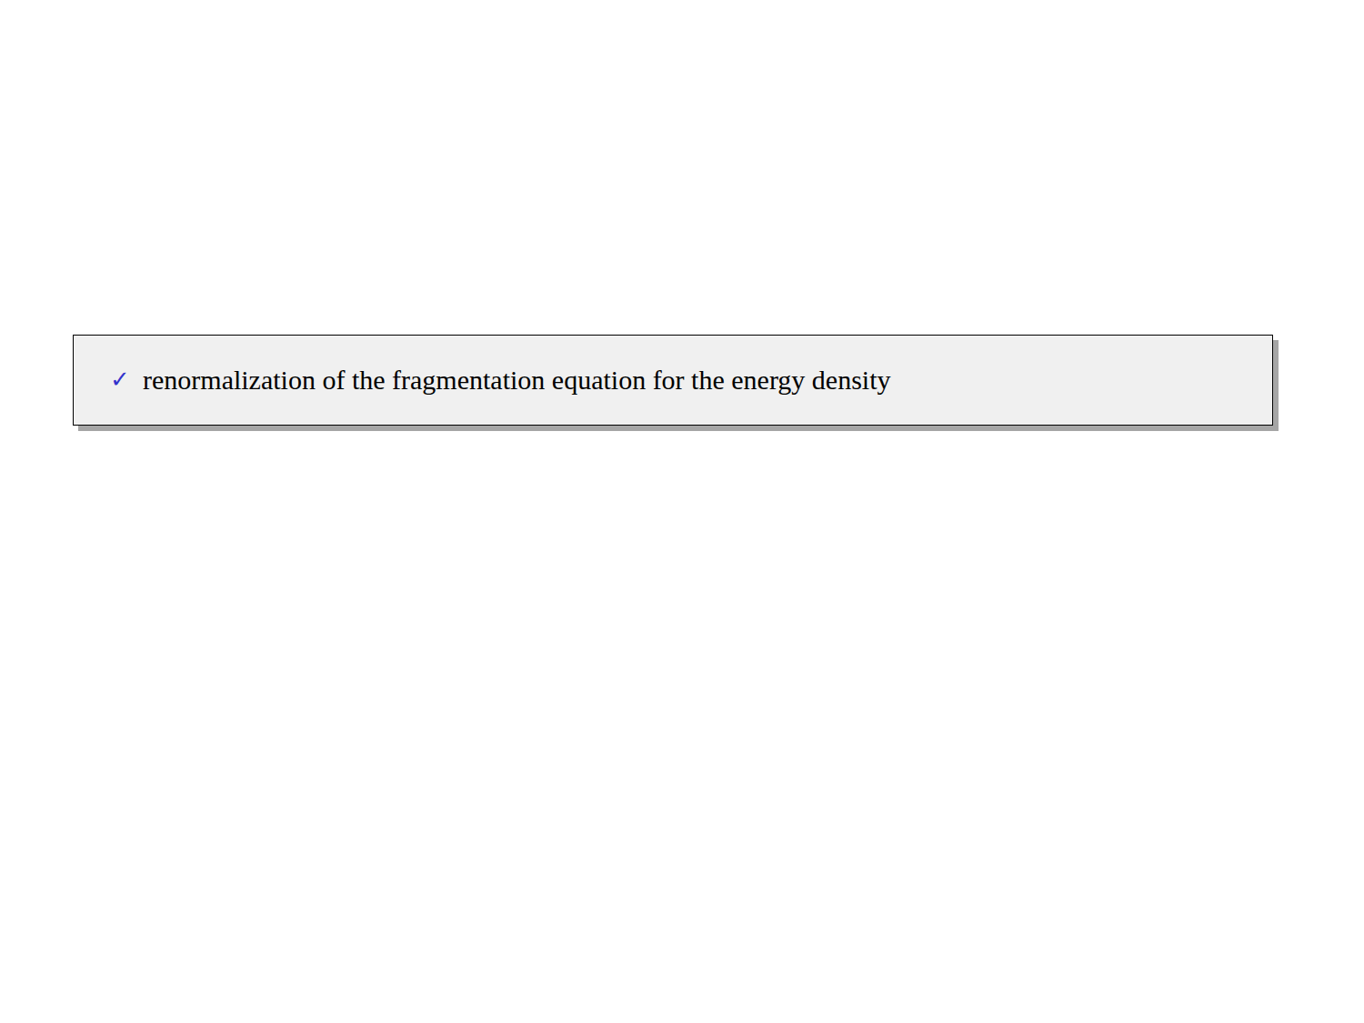✓ renormalization of the fragmentation equation for the energy density